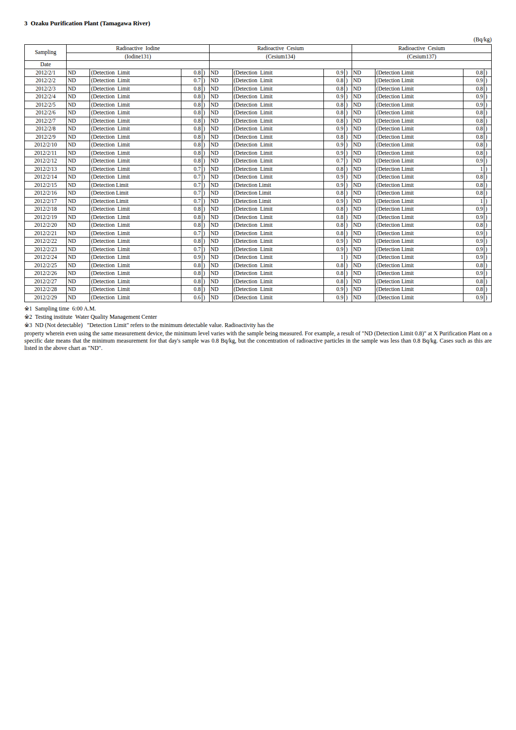3 Ozaku Purification Plant (Tamagawa River)
(Bq/kg)
| Sampling | Radioactive Iodine | Radioactive Cesium | Radioactive Cesium |
| --- | --- | --- | --- |
| (Iodine131) | (Cesium134) | (Cesium137) |
| Date | | | |
| 2012/2/1 | ND | (Detection Limit | 0.8 | ) | ND | (Detection Limit | 0.9 | ) | ND | (Detection Limit | 0.8 | ) |
| 2012/2/2 | ND | (Detection Limit | 0.7 | ) | ND | (Detection Limit | 0.8 | ) | ND | (Detection Limit | 0.9 | ) |
| 2012/2/3 | ND | (Detection Limit | 0.8 | ) | ND | (Detection Limit | 0.8 | ) | ND | (Detection Limit | 0.8 | ) |
| 2012/2/4 | ND | (Detection Limit | 0.8 | ) | ND | (Detection Limit | 0.9 | ) | ND | (Detection Limit | 0.9 | ) |
| 2012/2/5 | ND | (Detection Limit | 0.8 | ) | ND | (Detection Limit | 0.8 | ) | ND | (Detection Limit | 0.9 | ) |
| 2012/2/6 | ND | (Detection Limit | 0.8 | ) | ND | (Detection Limit | 0.8 | ) | ND | (Detection Limit | 0.8 | ) |
| 2012/2/7 | ND | (Detection Limit | 0.8 | ) | ND | (Detection Limit | 0.8 | ) | ND | (Detection Limit | 0.8 | ) |
| 2012/2/8 | ND | (Detection Limit | 0.8 | ) | ND | (Detection Limit | 0.9 | ) | ND | (Detection Limit | 0.8 | ) |
| 2012/2/9 | ND | (Detection Limit | 0.8 | ) | ND | (Detection Limit | 0.8 | ) | ND | (Detection Limit | 0.8 | ) |
| 2012/2/10 | ND | (Detection Limit | 0.8 | ) | ND | (Detection Limit | 0.9 | ) | ND | (Detection Limit | 0.8 | ) |
| 2012/2/11 | ND | (Detection Limit | 0.8 | ) | ND | (Detection Limit | 0.9 | ) | ND | (Detection Limit | 0.8 | ) |
| 2012/2/12 | ND | (Detection Limit | 0.8 | ) | ND | (Detection Limit | 0.7 | ) | ND | (Detection Limit | 0.9 | ) |
| 2012/2/13 | ND | (Detection Limit | 0.7 | ) | ND | (Detection Limit | 0.8 | ) | ND | (Detection Limit | 1 | ) |
| 2012/2/14 | ND | (Detection Limit | 0.7 | ) | ND | (Detection Limit | 0.9 | ) | ND | (Detection Limit | 0.8 | ) |
| 2012/2/15 | ND | (Detection Limit | 0.7 | ) | ND | (Detection Limit | 0.9 | ) | ND | (Detection Limit | 0.8 | ) |
| 2012/2/16 | ND | (Detection Limit | 0.7 | ) | ND | (Detection Limit | 0.8 | ) | ND | (Detection Limit | 0.8 | ) |
| 2012/2/17 | ND | (Detection Limit | 0.7 | ) | ND | (Detection Limit | 0.9 | ) | ND | (Detection Limit | 1 | ) |
| 2012/2/18 | ND | (Detection Limit | 0.8 | ) | ND | (Detection Limit | 0.8 | ) | ND | (Detection Limit | 0.9 | ) |
| 2012/2/19 | ND | (Detection Limit | 0.8 | ) | ND | (Detection Limit | 0.8 | ) | ND | (Detection Limit | 0.9 | ) |
| 2012/2/20 | ND | (Detection Limit | 0.8 | ) | ND | (Detection Limit | 0.8 | ) | ND | (Detection Limit | 0.8 | ) |
| 2012/2/21 | ND | (Detection Limit | 0.7 | ) | ND | (Detection Limit | 0.8 | ) | ND | (Detection Limit | 0.9 | ) |
| 2012/2/22 | ND | (Detection Limit | 0.8 | ) | ND | (Detection Limit | 0.9 | ) | ND | (Detection Limit | 0.9 | ) |
| 2012/2/23 | ND | (Detection Limit | 0.7 | ) | ND | (Detection Limit | 0.9 | ) | ND | (Detection Limit | 0.9 | ) |
| 2012/2/24 | ND | (Detection Limit | 0.9 | ) | ND | (Detection Limit | 1 | ) | ND | (Detection Limit | 0.9 | ) |
| 2012/2/25 | ND | (Detection Limit | 0.8 | ) | ND | (Detection Limit | 0.8 | ) | ND | (Detection Limit | 0.8 | ) |
| 2012/2/26 | ND | (Detection Limit | 0.8 | ) | ND | (Detection Limit | 0.8 | ) | ND | (Detection Limit | 0.9 | ) |
| 2012/2/27 | ND | (Detection Limit | 0.8 | ) | ND | (Detection Limit | 0.8 | ) | ND | (Detection Limit | 0.8 | ) |
| 2012/2/28 | ND | (Detection Limit | 0.8 | ) | ND | (Detection Limit | 0.9 | ) | ND | (Detection Limit | 0.8 | ) |
| 2012/2/29 | ND | (Detection Limit | 0.6 | ) | ND | (Detection Limit | 0.9 | ) | ND | (Detection Limit | 0.9 | ) |
※1 Sampling time 6:00 A.M.
※2 Testing institute Water Quality Management Center
※3 ND (Not detectable) "Detection Limit" refers to the minimum detectable value. Radioactivity has the
property wherein even using the same measurement device, the minimum level varies with the sample being measured. For example, a result of "ND (Detection Limit 0.8)" at X Purification Plant on a specific date means that the minimum measurement for that day's sample was 0.8 Bq/kg, but the concentration of radioactive particles in the sample was less than 0.8 Bq/kg. Cases such as this are listed in the above chart as "ND".